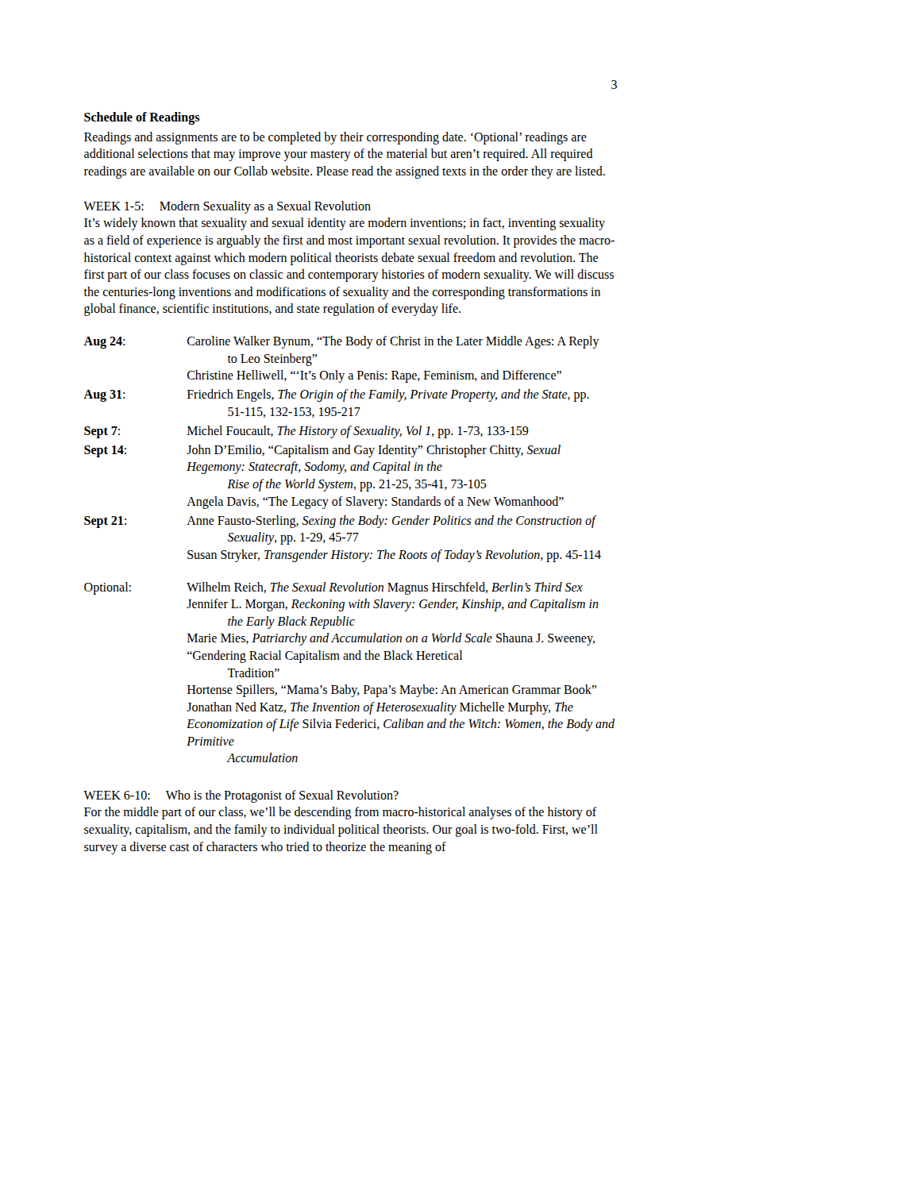3
Schedule of Readings
Readings and assignments are to be completed by their corresponding date. ‘Optional’ readings are additional selections that may improve your mastery of the material but aren’t required. All required readings are available on our Collab website. Please read the assigned texts in the order they are listed.
WEEK 1-5: Modern Sexuality as a Sexual Revolution
It’s widely known that sexuality and sexual identity are modern inventions; in fact, inventing sexuality as a field of experience is arguably the first and most important sexual revolution. It provides the macro-historical context against which modern political theorists debate sexual freedom and revolution. The first part of our class focuses on classic and contemporary histories of modern sexuality. We will discuss the centuries-long inventions and modifications of sexuality and the corresponding transformations in global finance, scientific institutions, and state regulation of everyday life.
| Aug 24 : | Caroline Walker Bynum, “The Body of Christ in the Later Middle Ages: A Reply to Leo Steinberg” Christine Helliwell, “‘It’s Only a Penis: Rape, Feminism, and Difference” |
| Aug 31 : | Friedrich Engels, The Origin of the Family, Private Property, and the State , pp. 51-115, 132-153, 195-217 |
| Sept 7 : | Michel Foucault, The History of Sexuality, Vol 1 , pp. 1-73, 133-159 |
| Sept 14 : | John D’Emilio, “Capitalism and Gay Identity” Christopher Chitty, Sexual Hegemony: Statecraft, Sodomy, and Capital in the Rise of the World System , pp. 21-25, 35-41, 73-105 Angela Davis, “The Legacy of Slavery: Standards of a New Womanhood” |
| Sept 21 : | Anne Fausto-Sterling, Sexing the Body: Gender Politics and the Construction of Sexuality , pp. 1-29, 45-77 Susan Stryker, Transgender History: The Roots of Today’s Revolution , pp. 45-114 |
| Optional: | Wilhelm Reich, The Sexual Revolution Magnus Hirschfeld, Berlin’s Third Sex Jennifer L. Morgan, Reckoning with Slavery: Gender, Kinship, and Capitalism in the Early Black Republic Marie Mies, Patriarchy and Accumulation on a World Scale Shauna J. Sweeney, “Gendering Racial Capitalism and the Black Heretical Tradition” Hortense Spillers, “Mama’s Baby, Papa’s Maybe: An American Grammar Book” Jonathan Ned Katz, The Invention of Heterosexuality Michelle Murphy, The Economization of Life Silvia Federici, Caliban and the Witch: Women, the Body and Primitive Accumulation |
WEEK 6-10: Who is the Protagonist of Sexual Revolution?
For the middle part of our class, we’ll be descending from macro-historical analyses of the history of sexuality, capitalism, and the family to individual political theorists. Our goal is two-fold. First, we’ll survey a diverse cast of characters who tried to theorize the meaning of